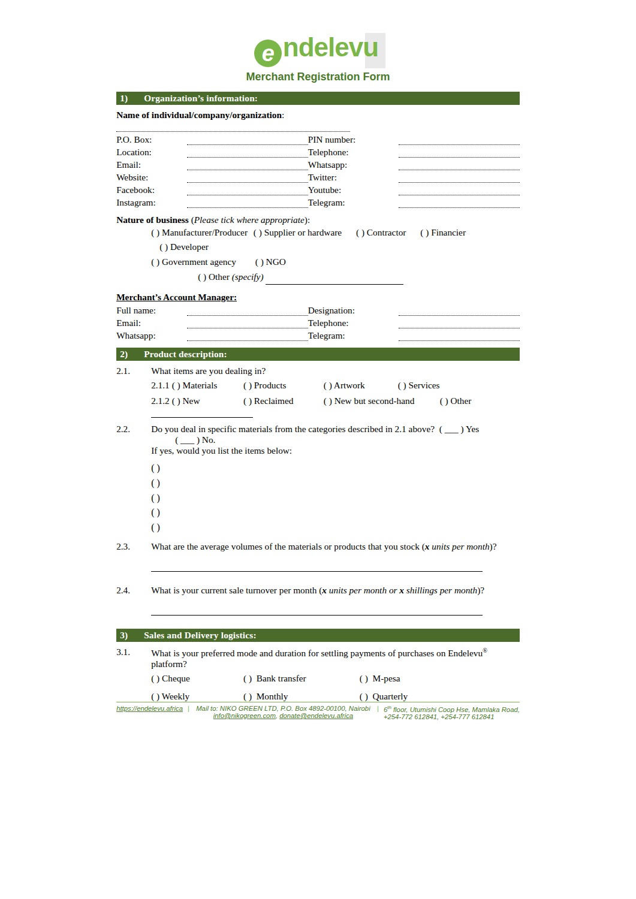endelevu
Merchant Registration Form
1) Organization’s information:
Name of individual/company/organization:
| P.O. Box: | | PIN number: | |
| Location: | | Telephone: | |
| Email: | | Whatsapp: | |
| Website: | | Twitter: | |
| Facebook: | | Youtube: | |
| Instagram: | | Telegram: | |
Nature of business (Please tick where appropriate):
Manufacturer/Producer Supplier or hardware Contractor Financier Developer
Government agency NGO Other (specify)
Merchant’s Account Manager:
| Full name: | | Designation: | |
| Email: | | Telephone: | |
| Whatsapp: | | Telegram: | |
2) Product description:
2.1.
What items are you dealing in?
2.1.1 Materials Products Artwork Services
2.1.2 New Reclaimed New but second-hand Other
2.2.
Do you deal in specific materials from the categories described in 2.1 above? ( ___ ) Yes ( ___ ) No.
If yes, would you list the items below:
2.3.
What are the average volumes of the materials or products that you stock (x units per month)?
2.4.
What is your current sale turnover per month (x units per month or x shillings per month)?
3) Sales and Delivery logistics:
3.1.
What is your preferred mode and duration for settling payments of purchases on Endelevu® platform?
Cheque Bank transfer M-pesa
Weekly Monthly Quarterly
https://endelevu.africa
|
Mail to: NIKO GREEN LTD, P.O. Box 4892-00100, Nairobi info@nikogreen.com, donate@endelevu.africa
|
6th floor, Utumishi Coop Hse, Mamlaka Road,
+254-772 612841, +254-777 612841